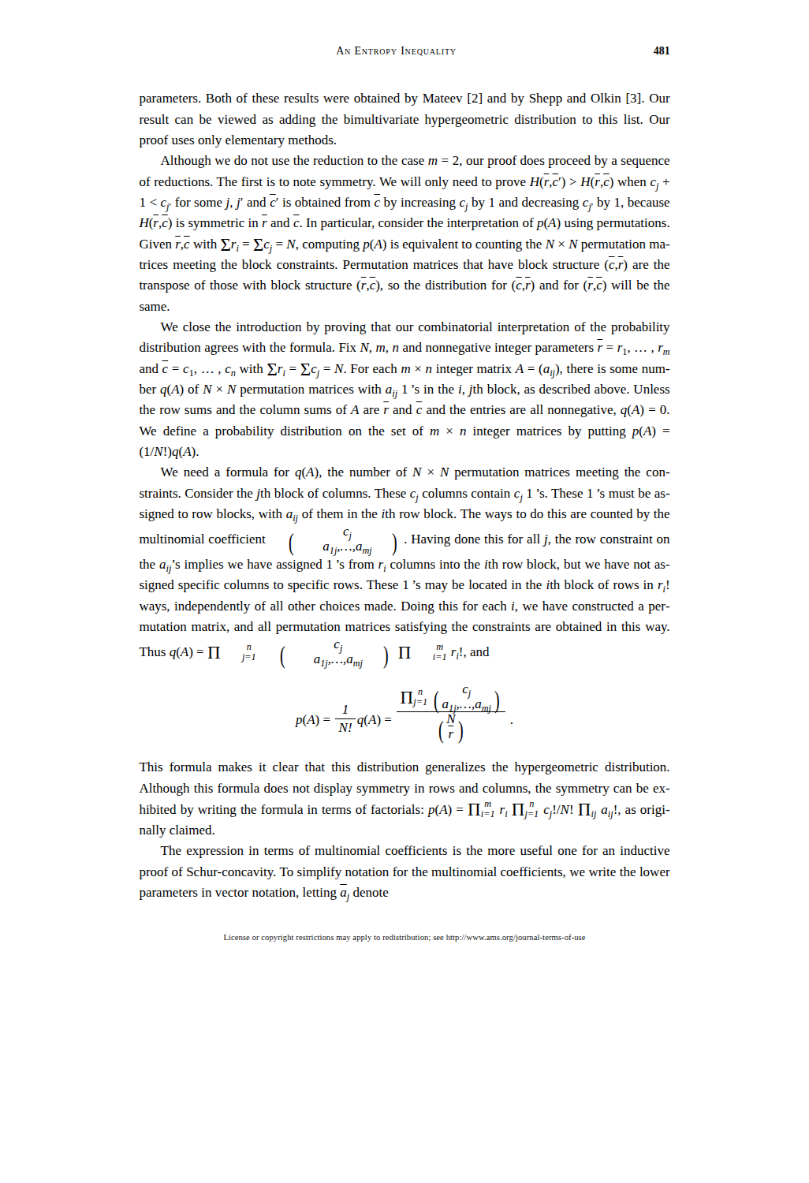An Entropy Inequality 481
parameters. Both of these results were obtained by Mateev [2] and by Shepp and Olkin [3]. Our result can be viewed as adding the bimultivariate hypergeometric distribution to this list. Our proof uses only elementary methods.
Although we do not use the reduction to the case m = 2, our proof does proceed by a sequence of reductions. The first is to note symmetry. We will only need to prove H(r,c′) > H(r,c) when cj + 1 < cj′ for some j, j′ and c′ is obtained from c by increasing cj by 1 and decreasing cj′ by 1, because H(r,c) is symmetric in r and c. In particular, consider the interpretation of p(A) using permutations. Given r,c with Σri = Σcj = N, computing p(A) is equivalent to counting the N × N permutation matrices meeting the block constraints. Permutation matrices that have block structure (c,r) are the transpose of those with block structure (r,c), so the distribution for (c,r) and for (r,c) will be the same.
We close the introduction by proving that our combinatorial interpretation of the probability distribution agrees with the formula. Fix N, m, n and nonnegative integer parameters r = r1, … , rm and c = c1, … , cn with Σri = Σcj = N. For each m × n integer matrix A = (aij), there is some number q(A) of N × N permutation matrices with aij 1 ’s in the i, jth block, as described above. Unless the row sums and the column sums of A are r and c and the entries are all nonnegative, q(A) = 0. We define a probability distribution on the set of m × n integer matrices by putting p(A) = (1/N!)q(A).
We need a formula for q(A), the number of N × N permutation matrices meeting the constraints. Consider the jth block of columns. These cj columns contain cj 1 ’s. These 1 ’s must be assigned to row blocks, with aij of them in the ith row block. The ways to do this are counted by the multinomial coefficient (cj a1j,…,amj). Having done this for all j, the row constraint on the aij’s implies we have assigned 1 ’s from ri columns into the ith row block, but we have not assigned specific columns to specific rows. These 1 ’s may be located in the ith block of rows in ri! ways, independently of all other choices made. Doing this for each i, we have constructed a permutation matrix, and all permutation matrices satisfying the constraints are obtained in this way. Thus q(A) = Πnj=1 (cj a1j,…,amj) Πmi=1 ri!, and
p(A) = 1 N!q(A) = Πnj=1 (cj a1j,…,amj) (Nr) .
This formula makes it clear that this distribution generalizes the hypergeometric distribution. Although this formula does not display symmetry in rows and columns, the symmetry can be exhibited by writing the formula in terms of factorials: p(A) = Πmi=1 ri Πnj=1 cj!/N! Π ij aij!, as originally claimed.
The expression in terms of multinomial coefficients is the more useful one for an inductive proof of Schur-concavity. To simplify notation for the multinomial coefficients, we write the lower parameters in vector notation, letting aj denote
License or copyright restrictions may apply to redistribution; see http://www.ams.org/journal-terms-of-use